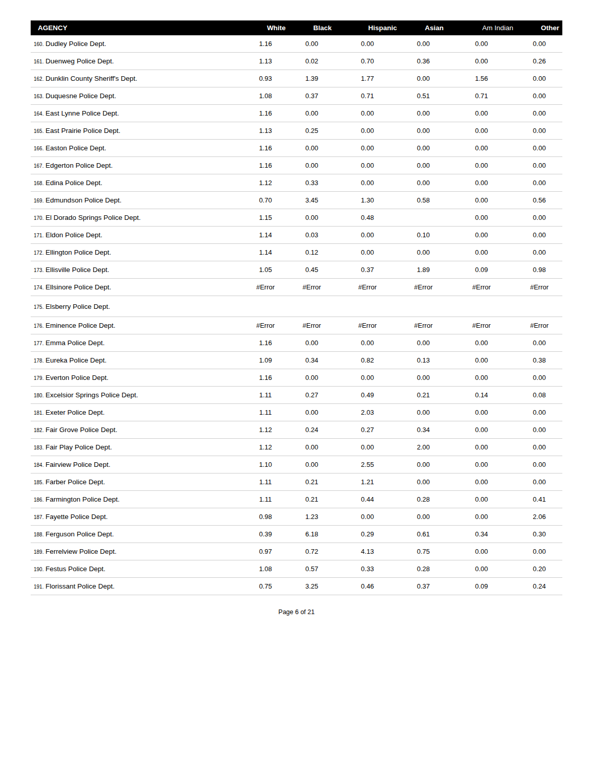| AGENCY | White | Black | Hispanic | Asian | Am Indian | Other |
| --- | --- | --- | --- | --- | --- | --- |
| 160. Dudley Police Dept. | 1.16 | 0.00 | 0.00 | 0.00 | 0.00 | 0.00 |
| 161. Duenweg Police Dept. | 1.13 | 0.02 | 0.70 | 0.36 | 0.00 | 0.26 |
| 162. Dunklin County Sheriff's Dept. | 0.93 | 1.39 | 1.77 | 0.00 | 1.56 | 0.00 |
| 163. Duquesne Police Dept. | 1.08 | 0.37 | 0.71 | 0.51 | 0.71 | 0.00 |
| 164. East Lynne Police Dept. | 1.16 | 0.00 | 0.00 | 0.00 | 0.00 | 0.00 |
| 165. East Prairie Police Dept. | 1.13 | 0.25 | 0.00 | 0.00 | 0.00 | 0.00 |
| 166. Easton Police Dept. | 1.16 | 0.00 | 0.00 | 0.00 | 0.00 | 0.00 |
| 167. Edgerton Police Dept. | 1.16 | 0.00 | 0.00 | 0.00 | 0.00 | 0.00 |
| 168. Edina Police Dept. | 1.12 | 0.33 | 0.00 | 0.00 | 0.00 | 0.00 |
| 169. Edmundson Police Dept. | 0.70 | 3.45 | 1.30 | 0.58 | 0.00 | 0.56 |
| 170. El Dorado Springs Police Dept. | 1.15 | 0.00 | 0.48 | | 0.00 | 0.00 |
| 171. Eldon Police Dept. | 1.14 | 0.03 | 0.00 | 0.10 | 0.00 | 0.00 |
| 172. Ellington Police Dept. | 1.14 | 0.12 | 0.00 | 0.00 | 0.00 | 0.00 |
| 173. Ellisville Police Dept. | 1.05 | 0.45 | 0.37 | 1.89 | 0.09 | 0.98 |
| 174. Ellsinore Police Dept. | #Error | #Error | #Error | #Error | #Error | #Error |
| 175. Elsberry Police Dept. | | | | | | |
| 176. Eminence Police Dept. | #Error | #Error | #Error | #Error | #Error | #Error |
| 177. Emma Police Dept. | 1.16 | 0.00 | 0.00 | 0.00 | 0.00 | 0.00 |
| 178. Eureka Police Dept. | 1.09 | 0.34 | 0.82 | 0.13 | 0.00 | 0.38 |
| 179. Everton Police Dept. | 1.16 | 0.00 | 0.00 | 0.00 | 0.00 | 0.00 |
| 180. Excelsior Springs Police Dept. | 1.11 | 0.27 | 0.49 | 0.21 | 0.14 | 0.08 |
| 181. Exeter Police Dept. | 1.11 | 0.00 | 2.03 | 0.00 | 0.00 | 0.00 |
| 182. Fair Grove Police Dept. | 1.12 | 0.24 | 0.27 | 0.34 | 0.00 | 0.00 |
| 183. Fair Play Police Dept. | 1.12 | 0.00 | 0.00 | 2.00 | 0.00 | 0.00 |
| 184. Fairview Police Dept. | 1.10 | 0.00 | 2.55 | 0.00 | 0.00 | 0.00 |
| 185. Farber Police Dept. | 1.11 | 0.21 | 1.21 | 0.00 | 0.00 | 0.00 |
| 186. Farmington Police Dept. | 1.11 | 0.21 | 0.44 | 0.28 | 0.00 | 0.41 |
| 187. Fayette Police Dept. | 0.98 | 1.23 | 0.00 | 0.00 | 0.00 | 2.06 |
| 188. Ferguson Police Dept. | 0.39 | 6.18 | 0.29 | 0.61 | 0.34 | 0.30 |
| 189. Ferrelview Police Dept. | 0.97 | 0.72 | 4.13 | 0.75 | 0.00 | 0.00 |
| 190. Festus Police Dept. | 1.08 | 0.57 | 0.33 | 0.28 | 0.00 | 0.20 |
| 191. Florissant Police Dept. | 0.75 | 3.25 | 0.46 | 0.37 | 0.09 | 0.24 |
Page 6 of 21